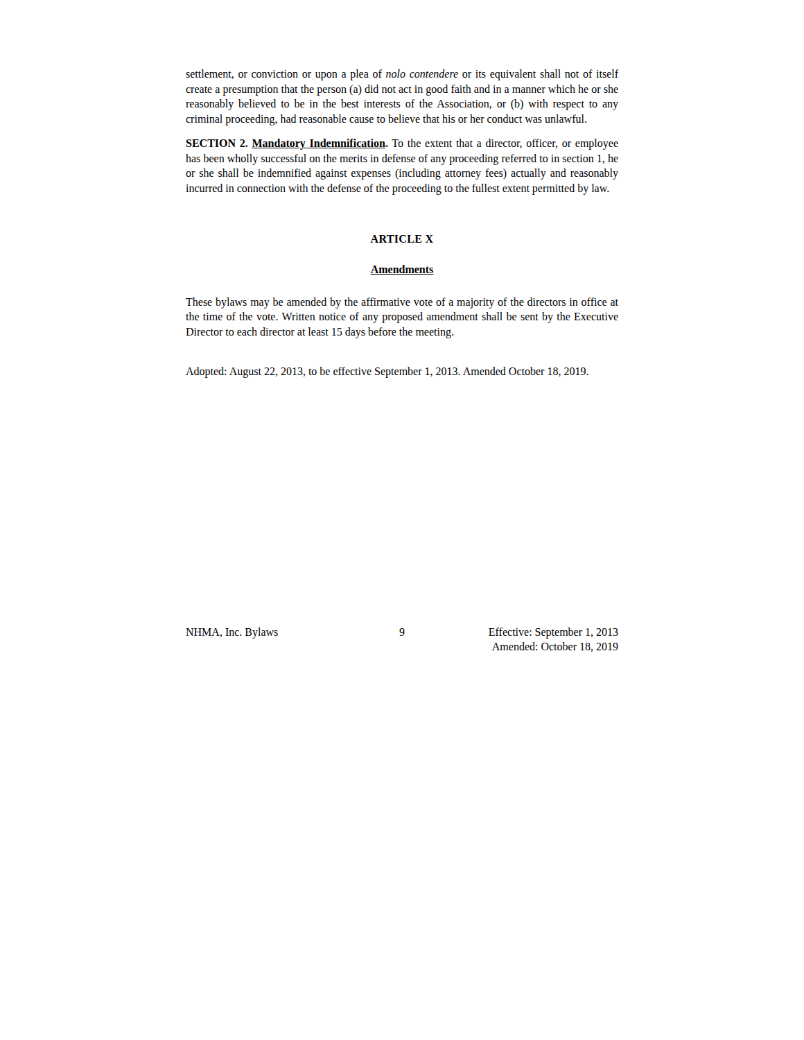settlement, or conviction or upon a plea of nolo contendere or its equivalent shall not of itself create a presumption that the person (a) did not act in good faith and in a manner which he or she reasonably believed to be in the best interests of the Association, or (b) with respect to any criminal proceeding, had reasonable cause to believe that his or her conduct was unlawful.
SECTION 2. Mandatory Indemnification. To the extent that a director, officer, or employee has been wholly successful on the merits in defense of any proceeding referred to in section 1, he or she shall be indemnified against expenses (including attorney fees) actually and reasonably incurred in connection with the defense of the proceeding to the fullest extent permitted by law.
ARTICLE X
Amendments
These bylaws may be amended by the affirmative vote of a majority of the directors in office at the time of the vote. Written notice of any proposed amendment shall be sent by the Executive Director to each director at least 15 days before the meeting.
Adopted: August 22, 2013, to be effective September 1, 2013. Amended October 18, 2019.
NHMA, Inc. Bylaws
9
Effective: September 1, 2013
Amended: October 18, 2019